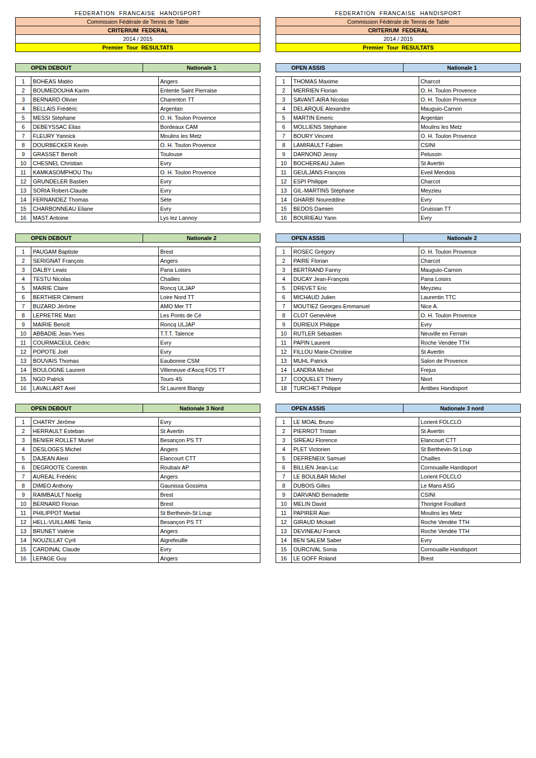FEDERATION FRANCAISE HANDISPORT
Commission Fédérale de Tennis de Table
CRITERIUM FEDERAL
2014 / 2015
Premier Tour RESULTATS
OPEN DEBOUT
Nationale 1
| 1 | BOHEAS Matéo | Angers |
| 2 | BOUMEDOUHA Karim | Entente Saint Pierraise |
| 3 | BERNARD Olivier | Charenton TT |
| 4 | BELLAIS Frédéric | Argentan |
| 5 | MESSI Stéphane | O. H. Toulon Provence |
| 6 | DEBEYSSAC Elias | Bordeaux CAM |
| 7 | FLEURY Yannick | Moulins les Metz |
| 8 | DOURBECKER Kevin | O. H. Toulon Provence |
| 9 | GRASSET Benoît | Toulouse |
| 10 | CHESNEL Christian | Evry |
| 11 | KAMKASOMPHOU Thu | O. H. Toulon Provence |
| 12 | GRUNDELER Bastien | Evry |
| 13 | SORIA Robert-Claude | Evry |
| 14 | FERNANDEZ Thomas | Sète |
| 15 | CHARBONNEAU Eliane | Evry |
| 16 | MAST Antoine | Lys lez Lannoy |
OPEN DEBOUT
Nationale 2
| 1 | PAUGAM Baptiste | Brest |
| 2 | SERIGNAT François | Angers |
| 3 | DALBY Lewis | Pana Loisirs |
| 4 | TESTU Nicolas | Chailles |
| 5 | MAIRIE Claire | Roncq ULJAP |
| 6 | BERTHIER Clément | Loire Nord TT |
| 7 | BUZARD Jérôme | AMO Mer TT |
| 8 | LEPRETRE Marc | Les Ponts de Cé |
| 9 | MAIRIE Benoît | Roncq ULJAP |
| 10 | ABBADIE Jean-Yves | T.T.T. Talence |
| 11 | COURMACEUL Cédric | Evry |
| 12 | POPOTE Joël | Evry |
| 13 | BOUVAIS Thomas | Eaubonne CSM |
| 14 | BOULOGNE Laurent | Villeneuve d'Ascq FOS TT |
| 15 | NGO Patrick | Tours 4S |
| 16 | LAVALLART Axel | St Laurent Blangy |
OPEN DEBOUT
Nationale 3 Nord
| 1 | CHATRY Jérôme | Evry |
| 2 | HERRAULT Esteban | St Avertin |
| 3 | BENIER ROLLET Muriel | Besançon PS TT |
| 4 | DESLOGES Michel | Angers |
| 5 | DAJEAN Alexi | Elancourt CTT |
| 6 | DEGROOTE Corentin | Roubaix AP |
| 7 | AUREAL Frédéric | Angers |
| 8 | DIMEO Anthony | Gaunissa Gossima |
| 9 | RAIMBAULT Noelig | Brest |
| 10 | BERNARD Florian | Brest |
| 11 | PHILIPPOT Martial | St Berthevin-St Loup |
| 12 | HELL-VUILLAME Tania | Besançon PS TT |
| 13 | BRUNET Valérie | Angers |
| 14 | NOUZILLAT Cyril | Aigrefeuille |
| 15 | CARDINAL Claude | Evry |
| 16 | LEPAGE Guy | Angers |
FEDERATION FRANCAISE HANDISPORT
Commission Fédérale de Tennis de Table
CRITERIUM FEDERAL
2014 / 2015
Premier Tour RESULTATS
OPEN ASSIS
Nationale 1
| 1 | THOMAS Maxime | Charcot |
| 2 | MERRIEN Florian | O. H. Toulon Provence |
| 3 | SAVANT-AIRA Nicolas | O. H. Toulon Provence |
| 4 | DELARQUE Alexandre | Mauguio-Carnon |
| 5 | MARTIN Emeric | Argentan |
| 6 | MOLLIENS Stéphane | Moulins les Metz |
| 7 | BOURY Vincent | O. H. Toulon Provence |
| 8 | LAMIRAULT Fabien | CSINI |
| 9 | DARNOND Jessy | Pelussin |
| 10 | BOCHEREAU Julien | St Avertin |
| 11 | GEULJANS François | Eveil Mendois |
| 12 | ESPI Philippe | Charcot |
| 13 | GIL-MARTINS Stéphane | Meyzieu |
| 14 | GHARBI Noureddine | Evry |
| 15 | BEDOS Damien | Gruissan TT |
| 16 | BOURIEAU Yann | Evry |
OPEN ASSIS
Nationale 2
| 1 | ROSEC Grégory | O. H. Toulon Provence |
| 2 | PAIRE Florian | Charcot |
| 3 | BERTRAND Fanny | Mauguio-Carnon |
| 4 | DUCAY Jean-François | Pana Loisirs |
| 5 | DREVET Eric | Meyzieu |
| 6 | MICHAUD Julien | Laurentin TTC |
| 7 | MOUTIEZ Georges-Emmanuel | Nice A. |
| 8 | CLOT Geneviève | O. H. Toulon Provence |
| 9 | DURIEUX Philippe | Evry |
| 10 | RUTLER Sébastien | Neuville en Ferrain |
| 11 | PAPIN Laurent | Roche Vendée TTH |
| 12 | FILLOU Marie-Christine | St Avertin |
| 13 | MUHL Patrick | Salon de Provence |
| 14 | LANDRA Michel | Frejus |
| 17 | COQUELET Thierry | Niort |
| 18 | TURCHET Philippe | Antibes Handisport |
OPEN ASSIS
Nationale 3 nord
| 1 | LE MOAL Bruno | Lorient FOLCLO |
| 2 | PIERROT Tristan | St Avertin |
| 3 | SIREAU Florence | Elancourt CTT |
| 4 | PLET Victorien | St Berthevin-St Loup |
| 5 | DEFRENEIX Samuel | Chailles |
| 6 | BILLIEN Jean-Luc | Cornouaille Handisport |
| 7 | LE BOULBAR Michel | Lorient FOLCLO |
| 8 | DUBOIS Gilles | Le Mans ASG |
| 9 | DARVAND Bernadette | CSINI |
| 10 | MELIN David | Thorigné Fouillard |
| 11 | PAPIRER Alan | Moulins les Metz |
| 12 | GIRAUD Mickaël | Roche Vendée TTH |
| 13 | DEVINEAU Franck | Roche Vendée TTH |
| 14 | BEN SALEM Saber | Evry |
| 15 | OURCIVAL Sonia | Cornouaille Handisport |
| 16 | LE GOFF Roland | Brest |